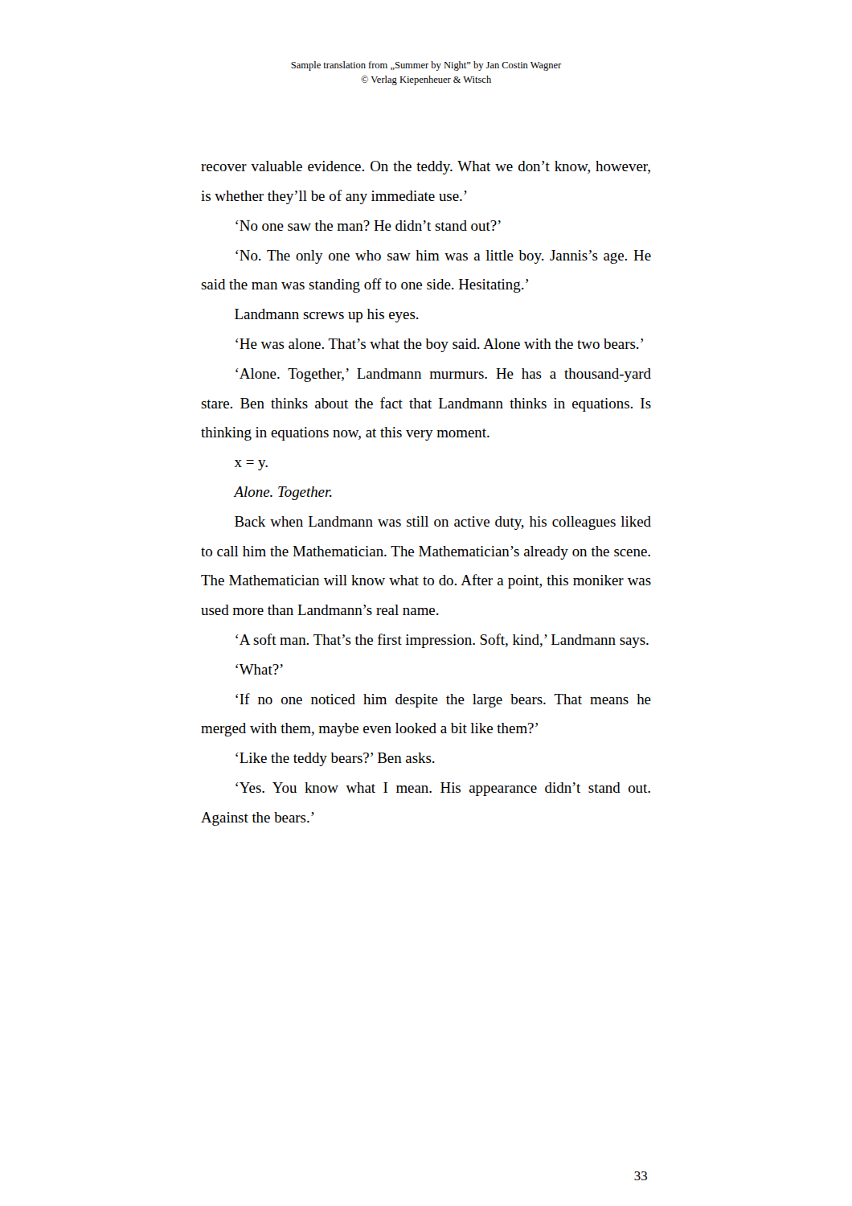Sample translation from „Summer by Night” by Jan Costin Wagner
© Verlag Kiepenheuer & Witsch
recover valuable evidence. On the teddy. What we don’t know, however, is whether they’ll be of any immediate use.’
‘No one saw the man? He didn’t stand out?’
‘No. The only one who saw him was a little boy. Jannis’s age. He said the man was standing off to one side. Hesitating.’
Landmann screws up his eyes.
‘He was alone. That’s what the boy said. Alone with the two bears.’
‘Alone. Together,’ Landmann murmurs. He has a thousand-yard stare. Ben thinks about the fact that Landmann thinks in equations. Is thinking in equations now, at this very moment.
x = y.
Alone. Together.
Back when Landmann was still on active duty, his colleagues liked to call him the Mathematician. The Mathematician’s already on the scene. The Mathematician will know what to do. After a point, this moniker was used more than Landmann’s real name.
‘A soft man. That’s the first impression. Soft, kind,’ Landmann says.
‘What?’
‘If no one noticed him despite the large bears. That means he merged with them, maybe even looked a bit like them?’
‘Like the teddy bears?’ Ben asks.
‘Yes. You know what I mean. His appearance didn’t stand out. Against the bears.’
33